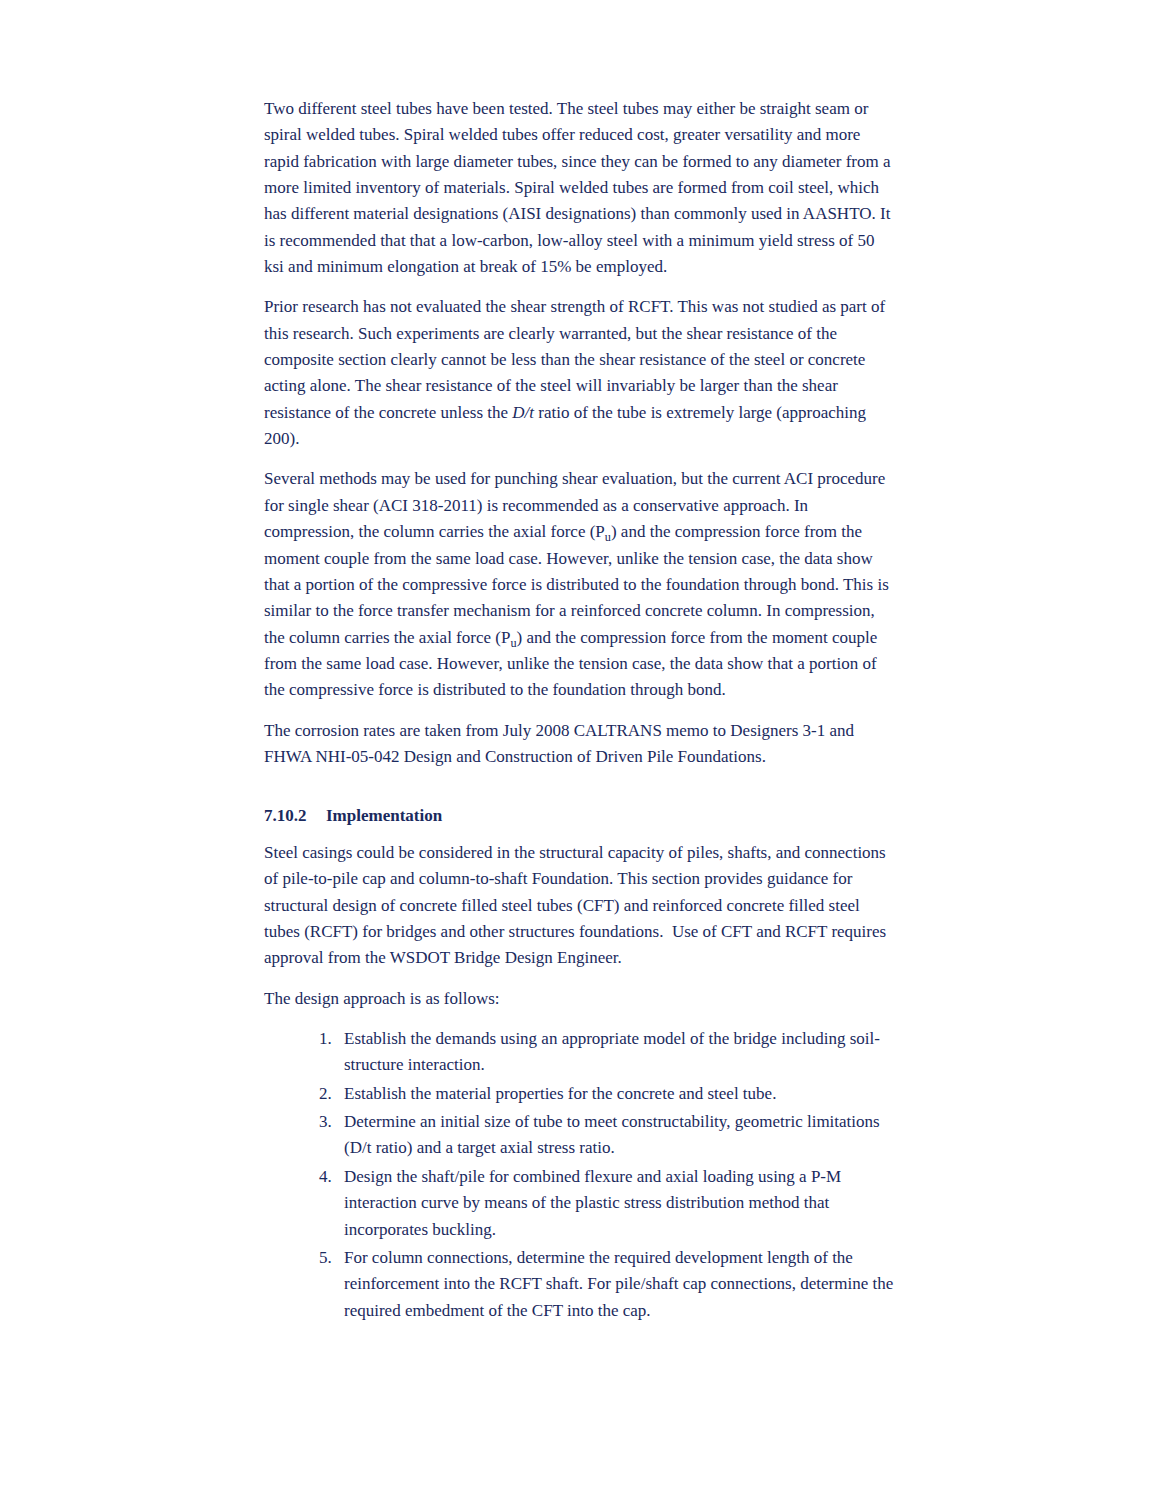Two different steel tubes have been tested. The steel tubes may either be straight seam or spiral welded tubes. Spiral welded tubes offer reduced cost, greater versatility and more rapid fabrication with large diameter tubes, since they can be formed to any diameter from a more limited inventory of materials. Spiral welded tubes are formed from coil steel, which has different material designations (AISI designations) than commonly used in AASHTO. It is recommended that that a low-carbon, low-alloy steel with a minimum yield stress of 50 ksi and minimum elongation at break of 15% be employed.
Prior research has not evaluated the shear strength of RCFT. This was not studied as part of this research. Such experiments are clearly warranted, but the shear resistance of the composite section clearly cannot be less than the shear resistance of the steel or concrete acting alone. The shear resistance of the steel will invariably be larger than the shear resistance of the concrete unless the D/t ratio of the tube is extremely large (approaching 200).
Several methods may be used for punching shear evaluation, but the current ACI procedure for single shear (ACI 318-2011) is recommended as a conservative approach. In compression, the column carries the axial force (Pu) and the compression force from the moment couple from the same load case. However, unlike the tension case, the data show that a portion of the compressive force is distributed to the foundation through bond. This is similar to the force transfer mechanism for a reinforced concrete column. In compression, the column carries the axial force (Pu) and the compression force from the moment couple from the same load case. However, unlike the tension case, the data show that a portion of the compressive force is distributed to the foundation through bond.
The corrosion rates are taken from July 2008 CALTRANS memo to Designers 3-1 and FHWA NHI-05-042 Design and Construction of Driven Pile Foundations.
7.10.2 Implementation
Steel casings could be considered in the structural capacity of piles, shafts, and connections of pile-to-pile cap and column-to-shaft Foundation. This section provides guidance for structural design of concrete filled steel tubes (CFT) and reinforced concrete filled steel tubes (RCFT) for bridges and other structures foundations. Use of CFT and RCFT requires approval from the WSDOT Bridge Design Engineer.
The design approach is as follows:
Establish the demands using an appropriate model of the bridge including soil-structure interaction.
Establish the material properties for the concrete and steel tube.
Determine an initial size of tube to meet constructability, geometric limitations (D/t ratio) and a target axial stress ratio.
Design the shaft/pile for combined flexure and axial loading using a P-M interaction curve by means of the plastic stress distribution method that incorporates buckling.
For column connections, determine the required development length of the reinforcement into the RCFT shaft. For pile/shaft cap connections, determine the required embedment of the CFT into the cap.